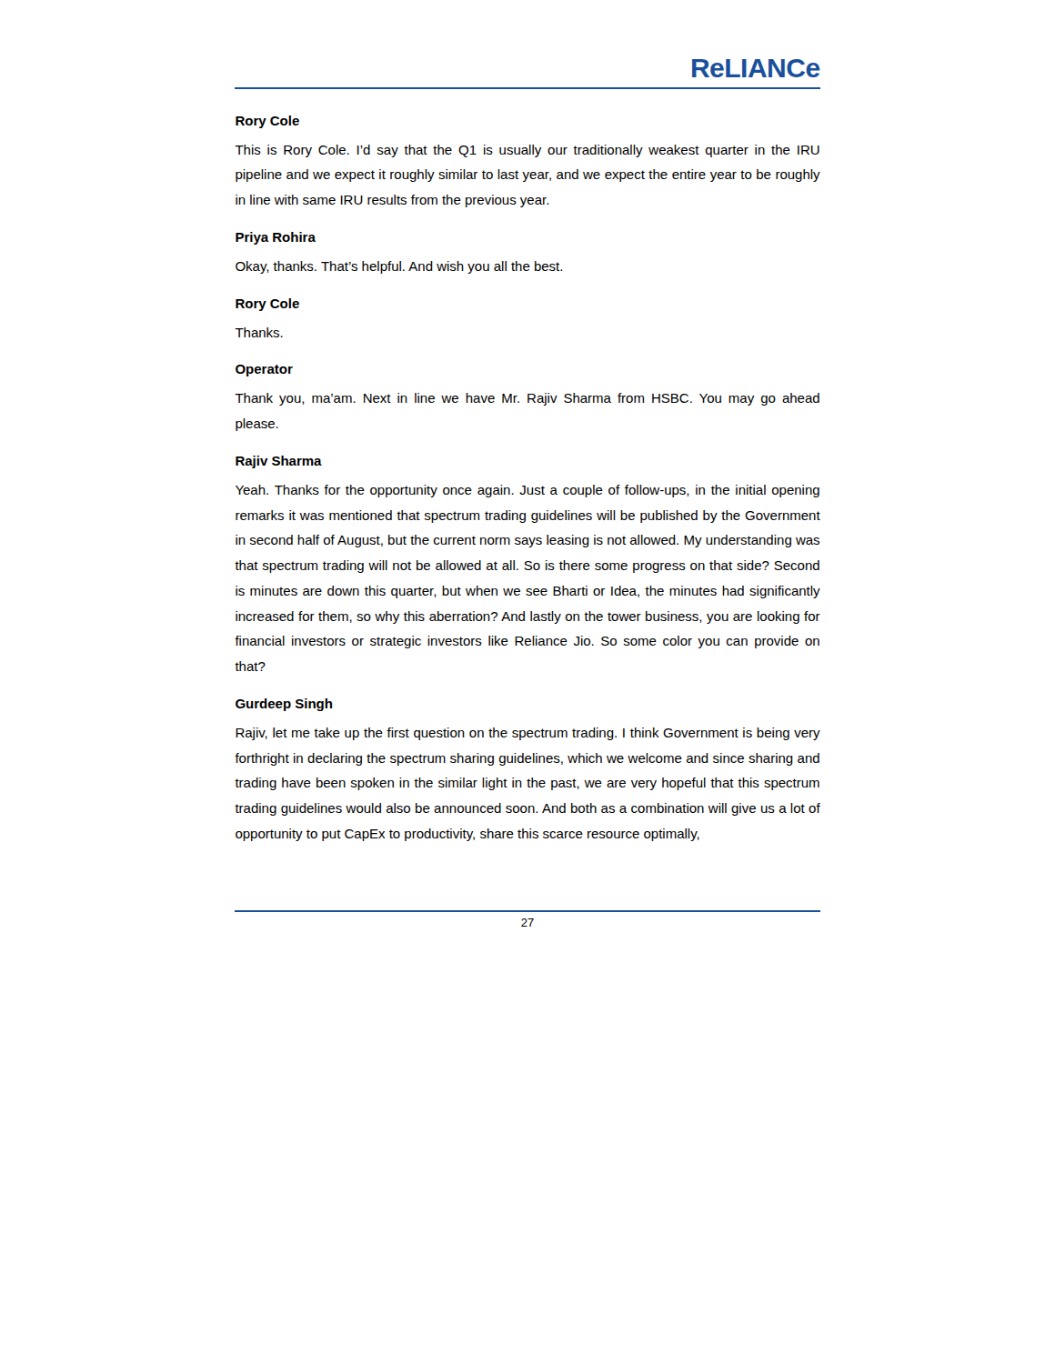ReLIАNCe
Rory Cole
This is Rory Cole. I’d say that the Q1 is usually our traditionally weakest quarter in the IRU pipeline and we expect it roughly similar to last year, and we expect the entire year to be roughly in line with same IRU results from the previous year.
Priya Rohira
Okay, thanks. That’s helpful. And wish you all the best.
Rory Cole
Thanks.
Operator
Thank you, ma’am. Next in line we have Mr. Rajiv Sharma from HSBC. You may go ahead please.
Rajiv Sharma
Yeah. Thanks for the opportunity once again. Just a couple of follow-ups, in the initial opening remarks it was mentioned that spectrum trading guidelines will be published by the Government in second half of August, but the current norm says leasing is not allowed. My understanding was that spectrum trading will not be allowed at all. So is there some progress on that side? Second is minutes are down this quarter, but when we see Bharti or Idea, the minutes had significantly increased for them, so why this aberration? And lastly on the tower business, you are looking for financial investors or strategic investors like Reliance Jio. So some color you can provide on that?
Gurdeep Singh
Rajiv, let me take up the first question on the spectrum trading. I think Government is being very forthright in declaring the spectrum sharing guidelines, which we welcome and since sharing and trading have been spoken in the similar light in the past, we are very hopeful that this spectrum trading guidelines would also be announced soon. And both as a combination will give us a lot of opportunity to put CapEx to productivity, share this scarce resource optimally,
27